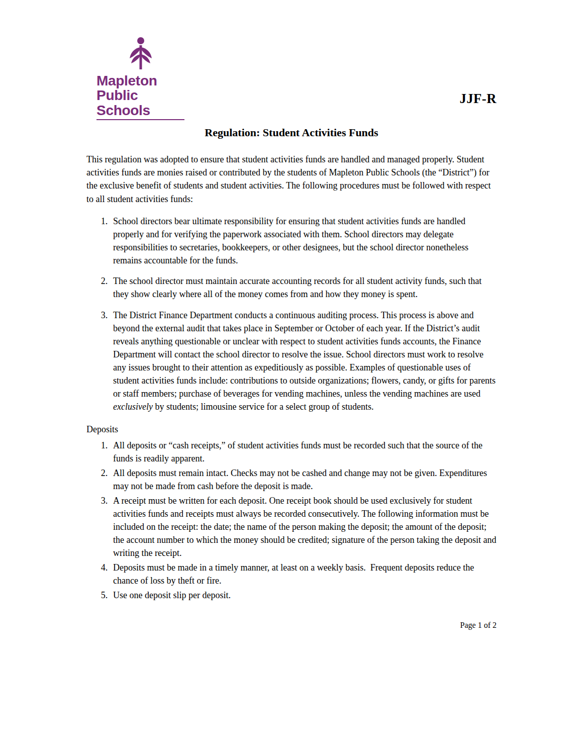Mapleton
Public Schools
JJF-R
Regulation: Student Activities Funds
This regulation was adopted to ensure that student activities funds are handled and managed properly. Student activities funds are monies raised or contributed by the students of Mapleton Public Schools (the “District”) for the exclusive benefit of students and student activities. The following procedures must be followed with respect to all student activities funds:
School directors bear ultimate responsibility for ensuring that student activities funds are handled properly and for verifying the paperwork associated with them. School directors may delegate responsibilities to secretaries, bookkeepers, or other designees, but the school director nonetheless remains accountable for the funds.
The school director must maintain accurate accounting records for all student activity funds, such that they show clearly where all of the money comes from and how they money is spent.
The District Finance Department conducts a continuous auditing process. This process is above and beyond the external audit that takes place in September or October of each year. If the District’s audit reveals anything questionable or unclear with respect to student activities funds accounts, the Finance Department will contact the school director to resolve the issue. School directors must work to resolve any issues brought to their attention as expeditiously as possible. Examples of questionable uses of student activities funds include: contributions to outside organizations; flowers, candy, or gifts for parents or staff members; purchase of beverages for vending machines, unless the vending machines are used exclusively by students; limousine service for a select group of students.
Deposits
All deposits or “cash receipts,” of student activities funds must be recorded such that the source of the funds is readily apparent.
All deposits must remain intact. Checks may not be cashed and change may not be given. Expenditures may not be made from cash before the deposit is made.
A receipt must be written for each deposit. One receipt book should be used exclusively for student activities funds and receipts must always be recorded consecutively. The following information must be included on the receipt: the date; the name of the person making the deposit; the amount of the deposit; the account number to which the money should be credited; signature of the person taking the deposit and writing the receipt.
Deposits must be made in a timely manner, at least on a weekly basis. Frequent deposits reduce the chance of loss by theft or fire.
Use one deposit slip per deposit.
Page 1 of 2